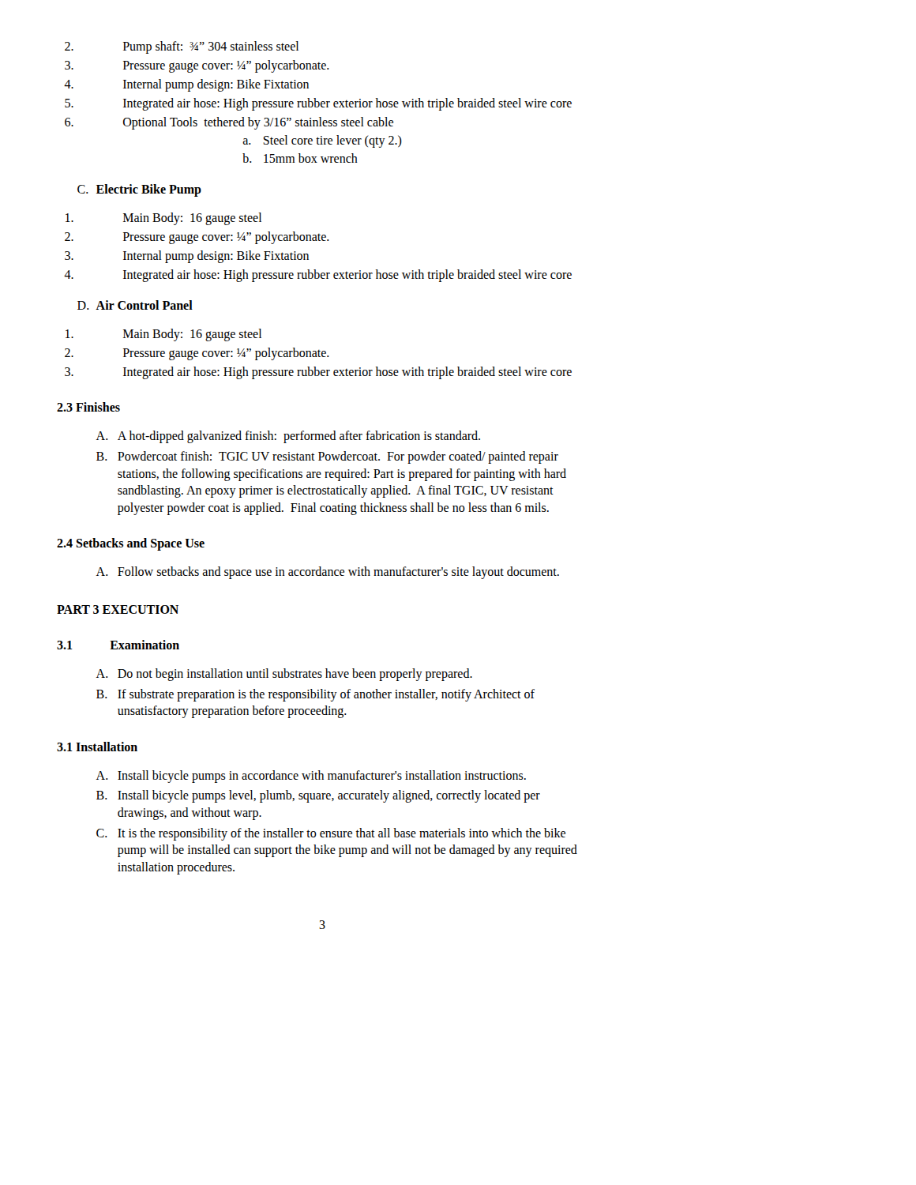2. Pump shaft: ¾” 304 stainless steel
3. Pressure gauge cover: ¼” polycarbonate.
4. Internal pump design: Bike Fixtation
5. Integrated air hose: High pressure rubber exterior hose with triple braided steel wire core
6. Optional Tools tethered by 3/16” stainless steel cable
a. Steel core tire lever (qty 2.)
b. 15mm box wrench
C. Electric Bike Pump
1. Main Body: 16 gauge steel
2. Pressure gauge cover: ¼” polycarbonate.
3. Internal pump design: Bike Fixtation
4. Integrated air hose: High pressure rubber exterior hose with triple braided steel wire core
D. Air Control Panel
1. Main Body: 16 gauge steel
2. Pressure gauge cover: ¼” polycarbonate.
3. Integrated air hose: High pressure rubber exterior hose with triple braided steel wire core
2.3 Finishes
A. A hot-dipped galvanized finish: performed after fabrication is standard.
B. Powdercoat finish: TGIC UV resistant Powdercoat. For powder coated/ painted repair stations, the following specifications are required: Part is prepared for painting with hard sandblasting. An epoxy primer is electrostatically applied. A final TGIC, UV resistant polyester powder coat is applied. Final coating thickness shall be no less than 6 mils.
2.4 Setbacks and Space Use
A. Follow setbacks and space use in accordance with manufacturer's site layout document.
PART 3 EXECUTION
3.1 Examination
A. Do not begin installation until substrates have been properly prepared.
B. If substrate preparation is the responsibility of another installer, notify Architect of unsatisfactory preparation before proceeding.
3.1 Installation
A. Install bicycle pumps in accordance with manufacturer's installation instructions.
B. Install bicycle pumps level, plumb, square, accurately aligned, correctly located per drawings, and without warp.
C. It is the responsibility of the installer to ensure that all base materials into which the bike pump will be installed can support the bike pump and will not be damaged by any required installation procedures.
3